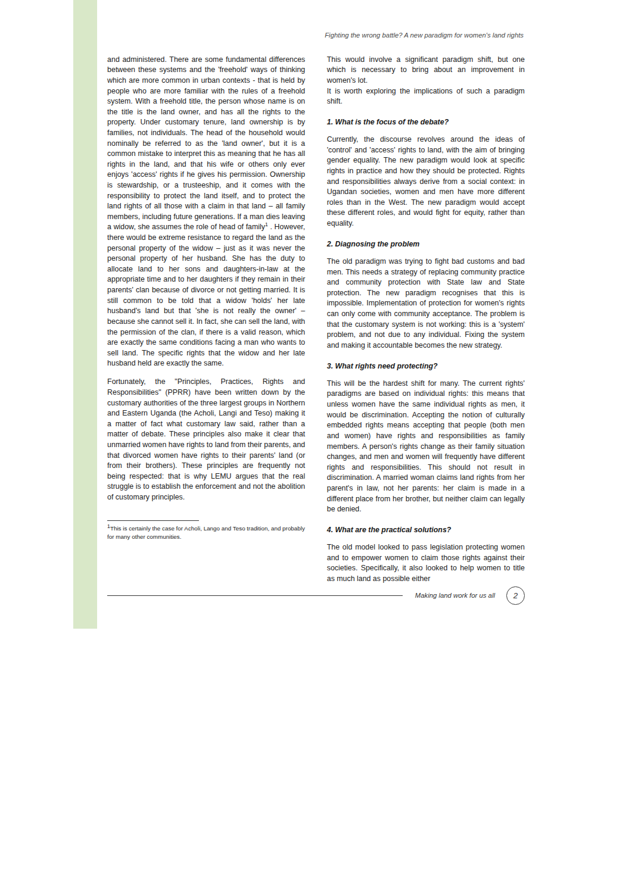Fighting the wrong battle? A new paradigm for women's land rights
and administered. There are some fundamental differences between these systems and the 'freehold' ways of thinking which are more common in urban contexts - that is held by people who are more familiar with the rules of a freehold system. With a freehold title, the person whose name is on the title is the land owner, and has all the rights to the property. Under customary tenure, land ownership is by families, not individuals. The head of the household would nominally be referred to as the 'land owner', but it is a common mistake to interpret this as meaning that he has all rights in the land, and that his wife or others only ever enjoys 'access' rights if he gives his permission. Ownership is stewardship, or a trusteeship, and it comes with the responsibility to protect the land itself, and to protect the land rights of all those with a claim in that land – all family members, including future generations. If a man dies leaving a widow, she assumes the role of head of family1 . However, there would be extreme resistance to regard the land as the personal property of the widow – just as it was never the personal property of her husband. She has the duty to allocate land to her sons and daughters-in-law at the appropriate time and to her daughters if they remain in their parents' clan because of divorce or not getting married. It is still common to be told that a widow 'holds' her late husband's land but that 'she is not really the owner' – because she cannot sell it. In fact, she can sell the land, with the permission of the clan, if there is a valid reason, which are exactly the same conditions facing a man who wants to sell land. The specific rights that the widow and her late husband held are exactly the same.
Fortunately, the "Principles, Practices, Rights and Responsibilities" (PPRR) have been written down by the customary authorities of the three largest groups in Northern and Eastern Uganda (the Acholi, Langi and Teso) making it a matter of fact what customary law said, rather than a matter of debate. These principles also make it clear that unmarried women have rights to land from their parents, and that divorced women have rights to their parents' land (or from their brothers). These principles are frequently not being respected: that is why LEMU argues that the real struggle is to establish the enforcement and not the abolition of customary principles.
1This is certainly the case for Acholi, Lango and Teso tradition, and probably for many other communities.
This would involve a significant paradigm shift, but one which is necessary to bring about an improvement in women's lot.
It is worth exploring the implications of such a paradigm shift.
1. What is the focus of the debate?
Currently, the discourse revolves around the ideas of 'control' and 'access' rights to land, with the aim of bringing gender equality. The new paradigm would look at specific rights in practice and how they should be protected. Rights and responsibilities always derive from a social context: in Ugandan societies, women and men have more different roles than in the West. The new paradigm would accept these different roles, and would fight for equity, rather than equality.
2. Diagnosing the problem
The old paradigm was trying to fight bad customs and bad men. This needs a strategy of replacing community practice and community protection with State law and State protection. The new paradigm recognises that this is impossible. Implementation of protection for women's rights can only come with community acceptance. The problem is that the customary system is not working: this is a 'system' problem, and not due to any individual. Fixing the system and making it accountable becomes the new strategy.
3. What rights need protecting?
This will be the hardest shift for many. The current rights' paradigms are based on individual rights: this means that unless women have the same individual rights as men, it would be discrimination. Accepting the notion of culturally embedded rights means accepting that people (both men and women) have rights and responsibilities as family members. A person's rights change as their family situation changes, and men and women will frequently have different rights and responsibilities. This should not result in discrimination. A married woman claims land rights from her parent's in law, not her parents: her claim is made in a different place from her brother, but neither claim can legally be denied.
4. What are the practical solutions?
The old model looked to pass legislation protecting women and to empower women to claim those rights against their societies. Specifically, it also looked to help women to title as much land as possible either
Making land work for us all
2